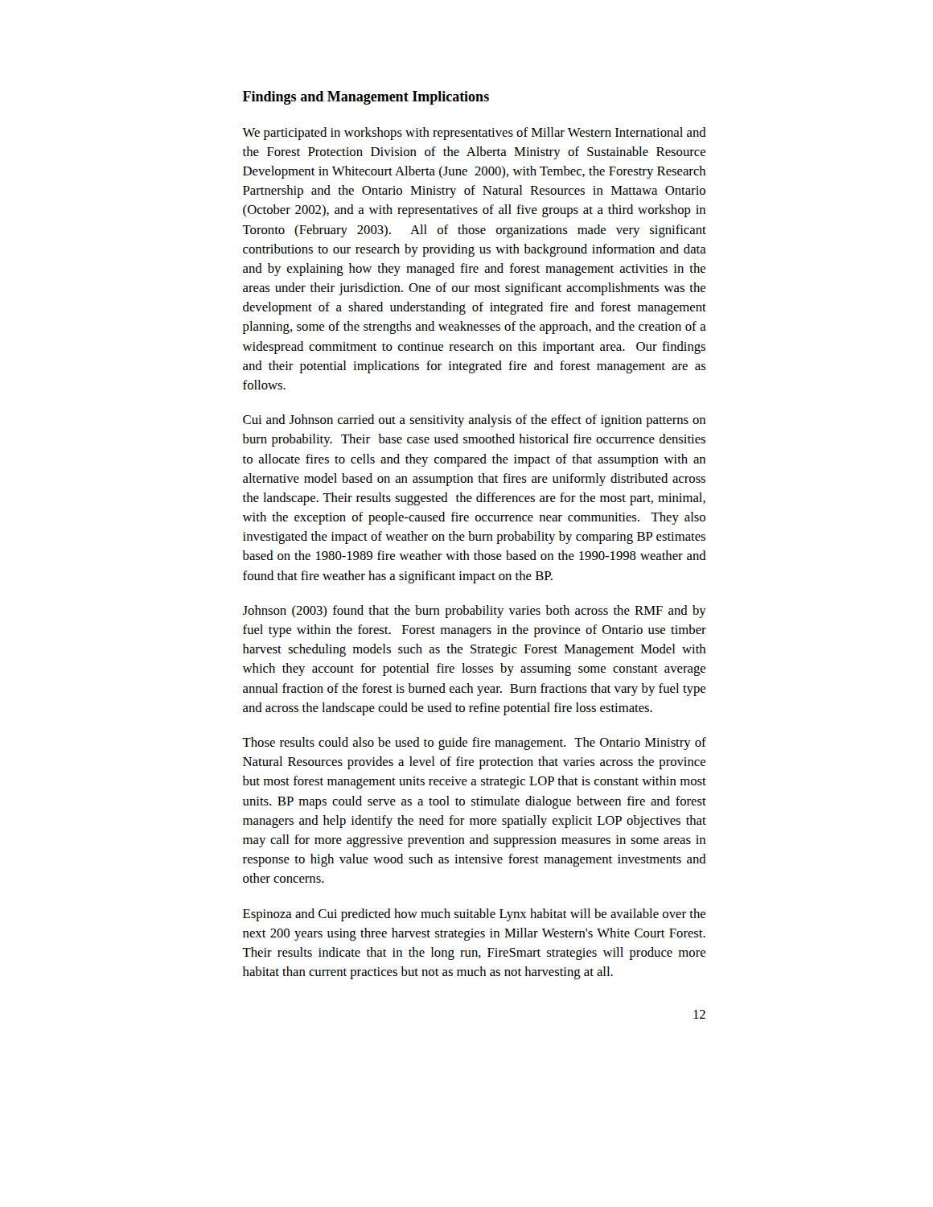Findings and Management Implications
We participated in workshops with representatives of Millar Western International and the Forest Protection Division of the Alberta Ministry of Sustainable Resource Development in Whitecourt Alberta (June 2000), with Tembec, the Forestry Research Partnership and the Ontario Ministry of Natural Resources in Mattawa Ontario (October 2002), and a with representatives of all five groups at a third workshop in Toronto (February 2003). All of those organizations made very significant contributions to our research by providing us with background information and data and by explaining how they managed fire and forest management activities in the areas under their jurisdiction. One of our most significant accomplishments was the development of a shared understanding of integrated fire and forest management planning, some of the strengths and weaknesses of the approach, and the creation of a widespread commitment to continue research on this important area. Our findings and their potential implications for integrated fire and forest management are as follows.
Cui and Johnson carried out a sensitivity analysis of the effect of ignition patterns on burn probability. Their base case used smoothed historical fire occurrence densities to allocate fires to cells and they compared the impact of that assumption with an alternative model based on an assumption that fires are uniformly distributed across the landscape. Their results suggested the differences are for the most part, minimal, with the exception of people-caused fire occurrence near communities. They also investigated the impact of weather on the burn probability by comparing BP estimates based on the 1980-1989 fire weather with those based on the 1990-1998 weather and found that fire weather has a significant impact on the BP.
Johnson (2003) found that the burn probability varies both across the RMF and by fuel type within the forest. Forest managers in the province of Ontario use timber harvest scheduling models such as the Strategic Forest Management Model with which they account for potential fire losses by assuming some constant average annual fraction of the forest is burned each year. Burn fractions that vary by fuel type and across the landscape could be used to refine potential fire loss estimates.
Those results could also be used to guide fire management. The Ontario Ministry of Natural Resources provides a level of fire protection that varies across the province but most forest management units receive a strategic LOP that is constant within most units. BP maps could serve as a tool to stimulate dialogue between fire and forest managers and help identify the need for more spatially explicit LOP objectives that may call for more aggressive prevention and suppression measures in some areas in response to high value wood such as intensive forest management investments and other concerns.
Espinoza and Cui predicted how much suitable Lynx habitat will be available over the next 200 years using three harvest strategies in Millar Western's White Court Forest. Their results indicate that in the long run, FireSmart strategies will produce more habitat than current practices but not as much as not harvesting at all.
12